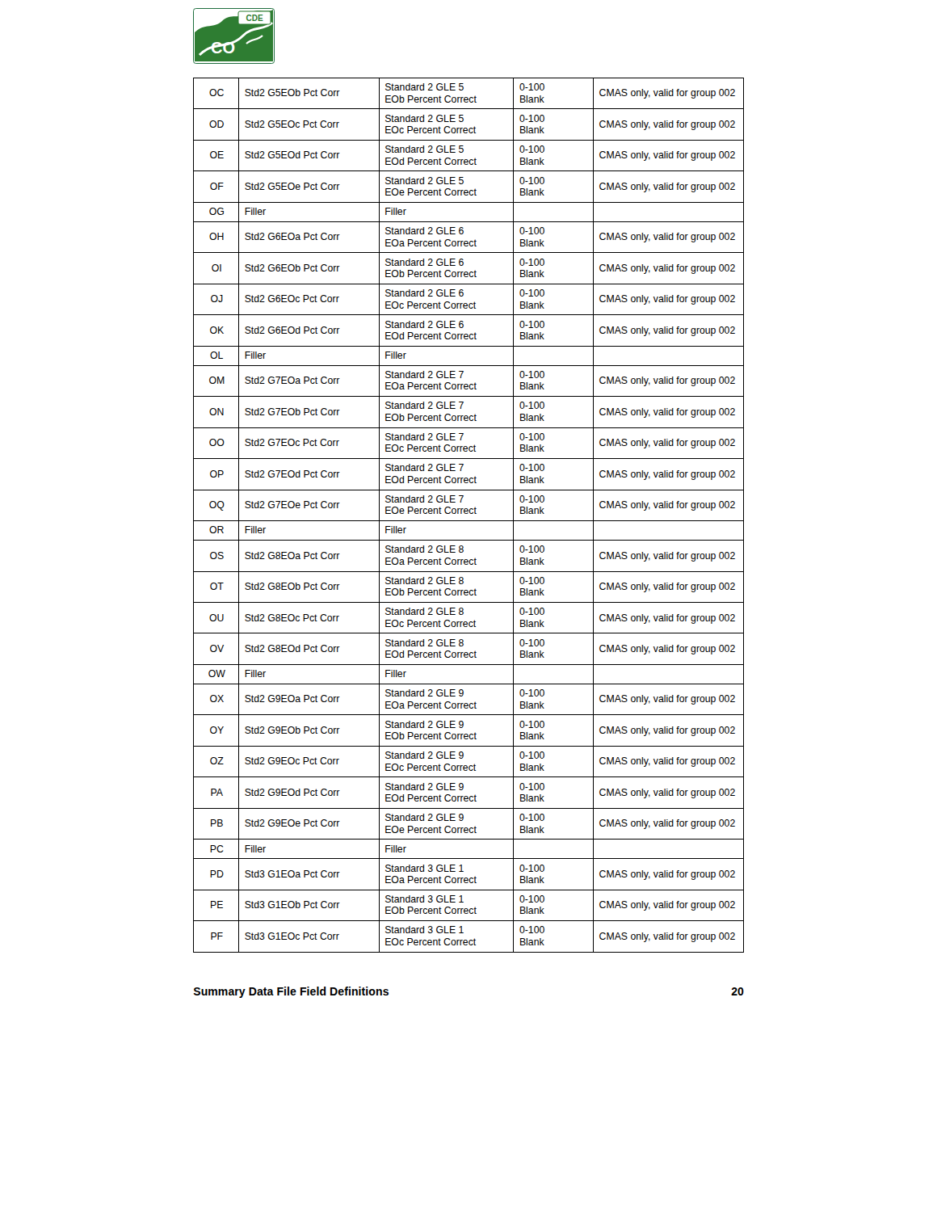CDE CO
| OC | Std2 G5EOb Pct Corr | Standard 2 GLE 5 EOb Percent Correct | 0-100 Blank | CMAS only, valid for group 002 |
| OD | Std2 G5EOc Pct Corr | Standard 2 GLE 5 EOc Percent Correct | 0-100 Blank | CMAS only, valid for group 002 |
| OE | Std2 G5EOd Pct Corr | Standard 2 GLE 5 EOd Percent Correct | 0-100 Blank | CMAS only, valid for group 002 |
| OF | Std2 G5EOe Pct Corr | Standard 2 GLE 5 EOe Percent Correct | 0-100 Blank | CMAS only, valid for group 002 |
| OG | Filler | Filler | | |
| OH | Std2 G6EOa Pct Corr | Standard 2 GLE 6 EOa Percent Correct | 0-100 Blank | CMAS only, valid for group 002 |
| OI | Std2 G6EOb Pct Corr | Standard 2 GLE 6 EOb Percent Correct | 0-100 Blank | CMAS only, valid for group 002 |
| OJ | Std2 G6EOc Pct Corr | Standard 2 GLE 6 EOc Percent Correct | 0-100 Blank | CMAS only, valid for group 002 |
| OK | Std2 G6EOd Pct Corr | Standard 2 GLE 6 EOd Percent Correct | 0-100 Blank | CMAS only, valid for group 002 |
| OL | Filler | Filler | | |
| OM | Std2 G7EOa Pct Corr | Standard 2 GLE 7 EOa Percent Correct | 0-100 Blank | CMAS only, valid for group 002 |
| ON | Std2 G7EOb Pct Corr | Standard 2 GLE 7 EOb Percent Correct | 0-100 Blank | CMAS only, valid for group 002 |
| OO | Std2 G7EOc Pct Corr | Standard 2 GLE 7 EOc Percent Correct | 0-100 Blank | CMAS only, valid for group 002 |
| OP | Std2 G7EOd Pct Corr | Standard 2 GLE 7 EOd Percent Correct | 0-100 Blank | CMAS only, valid for group 002 |
| OQ | Std2 G7EOe Pct Corr | Standard 2 GLE 7 EOe Percent Correct | 0-100 Blank | CMAS only, valid for group 002 |
| OR | Filler | Filler | | |
| OS | Std2 G8EOa Pct Corr | Standard 2 GLE 8 EOa Percent Correct | 0-100 Blank | CMAS only, valid for group 002 |
| OT | Std2 G8EOb Pct Corr | Standard 2 GLE 8 EOb Percent Correct | 0-100 Blank | CMAS only, valid for group 002 |
| OU | Std2 G8EOc Pct Corr | Standard 2 GLE 8 EOc Percent Correct | 0-100 Blank | CMAS only, valid for group 002 |
| OV | Std2 G8EOd Pct Corr | Standard 2 GLE 8 EOd Percent Correct | 0-100 Blank | CMAS only, valid for group 002 |
| OW | Filler | Filler | | |
| OX | Std2 G9EOa Pct Corr | Standard 2 GLE 9 EOa Percent Correct | 0-100 Blank | CMAS only, valid for group 002 |
| OY | Std2 G9EOb Pct Corr | Standard 2 GLE 9 EOb Percent Correct | 0-100 Blank | CMAS only, valid for group 002 |
| OZ | Std2 G9EOc Pct Corr | Standard 2 GLE 9 EOc Percent Correct | 0-100 Blank | CMAS only, valid for group 002 |
| PA | Std2 G9EOd Pct Corr | Standard 2 GLE 9 EOd Percent Correct | 0-100 Blank | CMAS only, valid for group 002 |
| PB | Std2 G9EOe Pct Corr | Standard 2 GLE 9 EOe Percent Correct | 0-100 Blank | CMAS only, valid for group 002 |
| PC | Filler | Filler | | |
| PD | Std3 G1EOa Pct Corr | Standard 3 GLE 1 EOa Percent Correct | 0-100 Blank | CMAS only, valid for group 002 |
| PE | Std3 G1EOb Pct Corr | Standard 3 GLE 1 EOb Percent Correct | 0-100 Blank | CMAS only, valid for group 002 |
| PF | Std3 G1EOc Pct Corr | Standard 3 GLE 1 EOc Percent Correct | 0-100 Blank | CMAS only, valid for group 002 |
Summary Data File Field Definitions 20